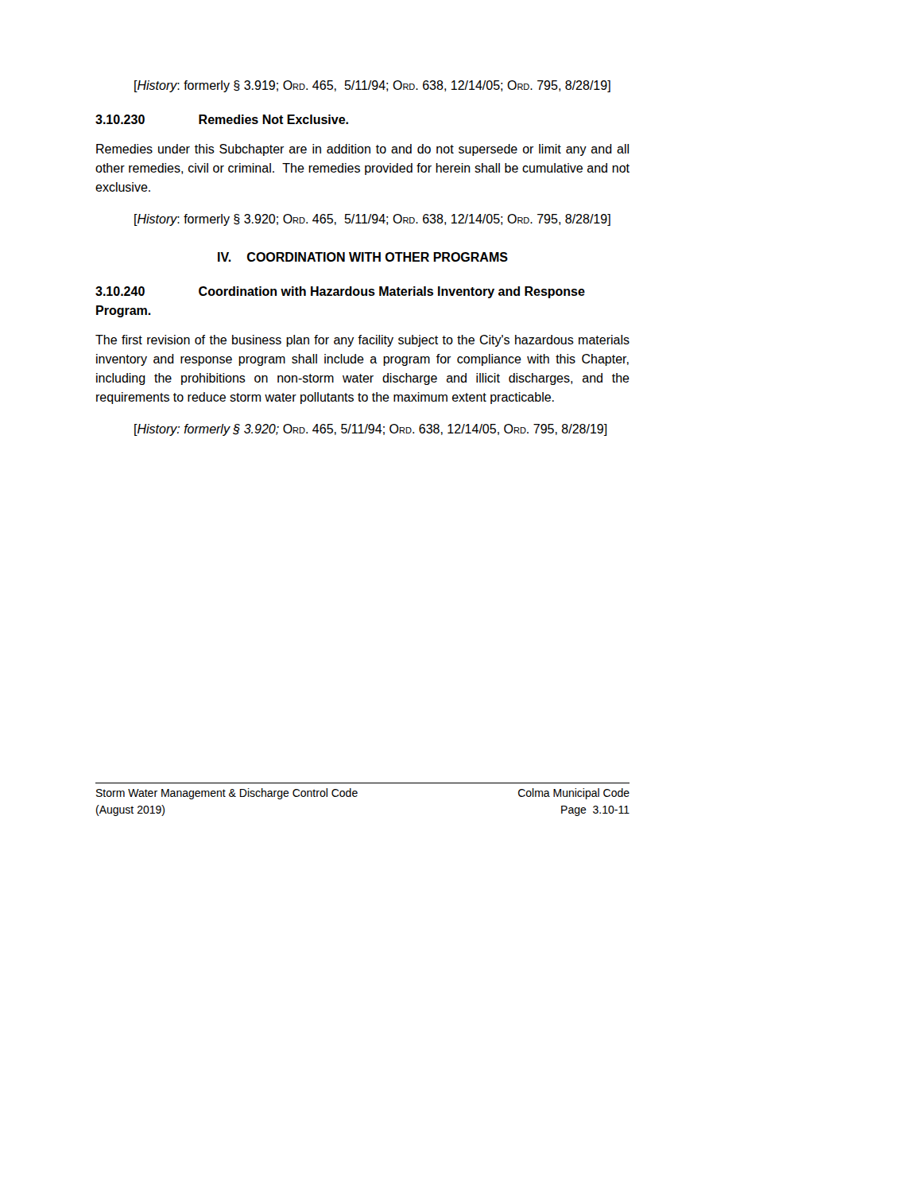[History: formerly § 3.919; Ord. 465, 5/11/94; Ord. 638, 12/14/05; Ord. 795, 8/28/19]
3.10.230 Remedies Not Exclusive.
Remedies under this Subchapter are in addition to and do not supersede or limit any and all other remedies, civil or criminal. The remedies provided for herein shall be cumulative and not exclusive.
[History: formerly § 3.920; Ord. 465, 5/11/94; Ord. 638, 12/14/05; Ord. 795, 8/28/19]
IV. COORDINATION WITH OTHER PROGRAMS
3.10.240 Coordination with Hazardous Materials Inventory and Response Program.
The first revision of the business plan for any facility subject to the City's hazardous materials inventory and response program shall include a program for compliance with this Chapter, including the prohibitions on non-storm water discharge and illicit discharges, and the requirements to reduce storm water pollutants to the maximum extent practicable.
[History: formerly § 3.920; Ord. 465, 5/11/94; Ord. 638, 12/14/05, Ord. 795, 8/28/19]
Storm Water Management & Discharge Control Code
(August 2019)
Colma Municipal Code
Page 3.10-11